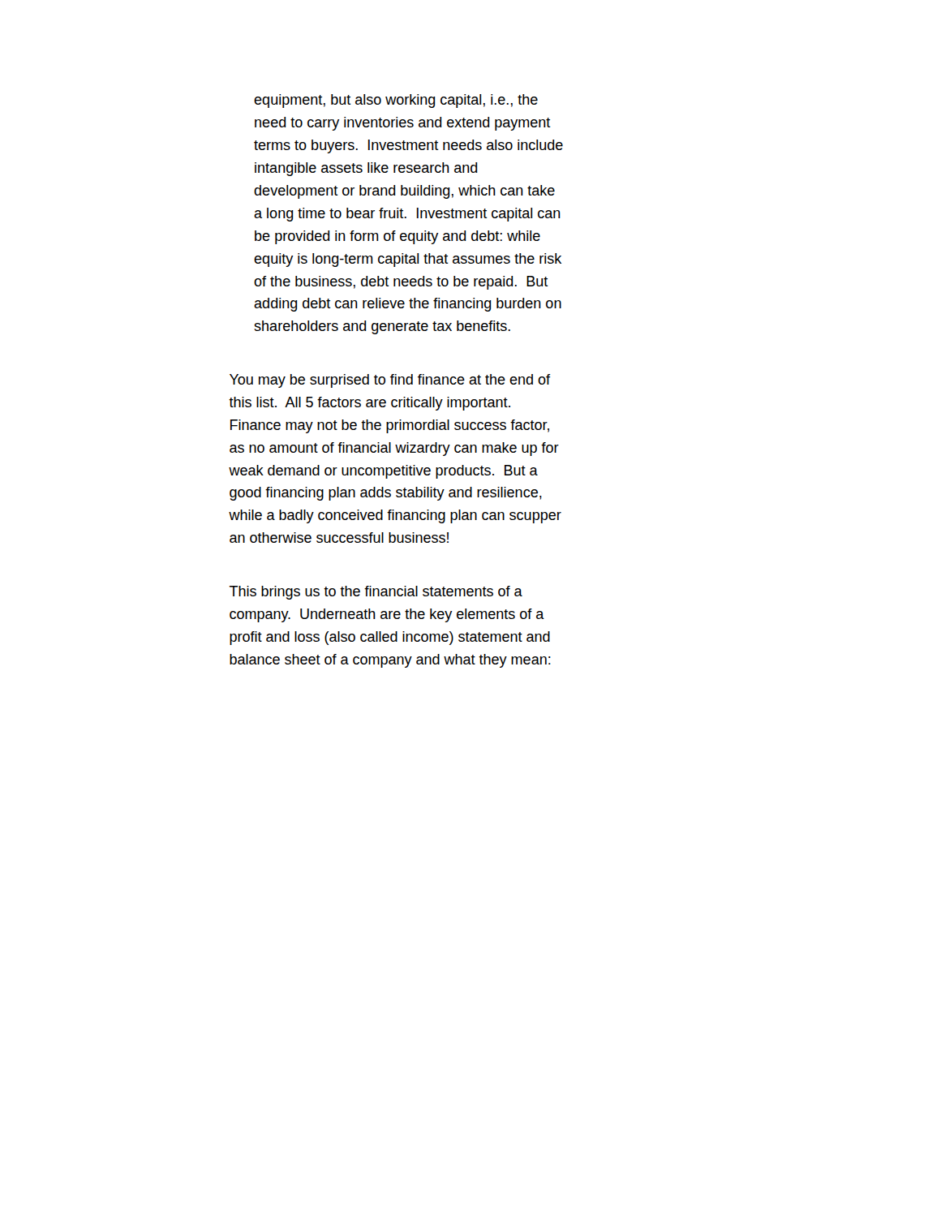equipment, but also working capital, i.e., the need to carry inventories and extend payment terms to buyers. Investment needs also include intangible assets like research and development or brand building, which can take a long time to bear fruit. Investment capital can be provided in form of equity and debt: while equity is long-term capital that assumes the risk of the business, debt needs to be repaid. But adding debt can relieve the financing burden on shareholders and generate tax benefits.
You may be surprised to find finance at the end of this list. All 5 factors are critically important. Finance may not be the primordial success factor, as no amount of financial wizardry can make up for weak demand or uncompetitive products. But a good financing plan adds stability and resilience, while a badly conceived financing plan can scupper an otherwise successful business!
This brings us to the financial statements of a company. Underneath are the key elements of a profit and loss (also called income) statement and balance sheet of a company and what they mean: